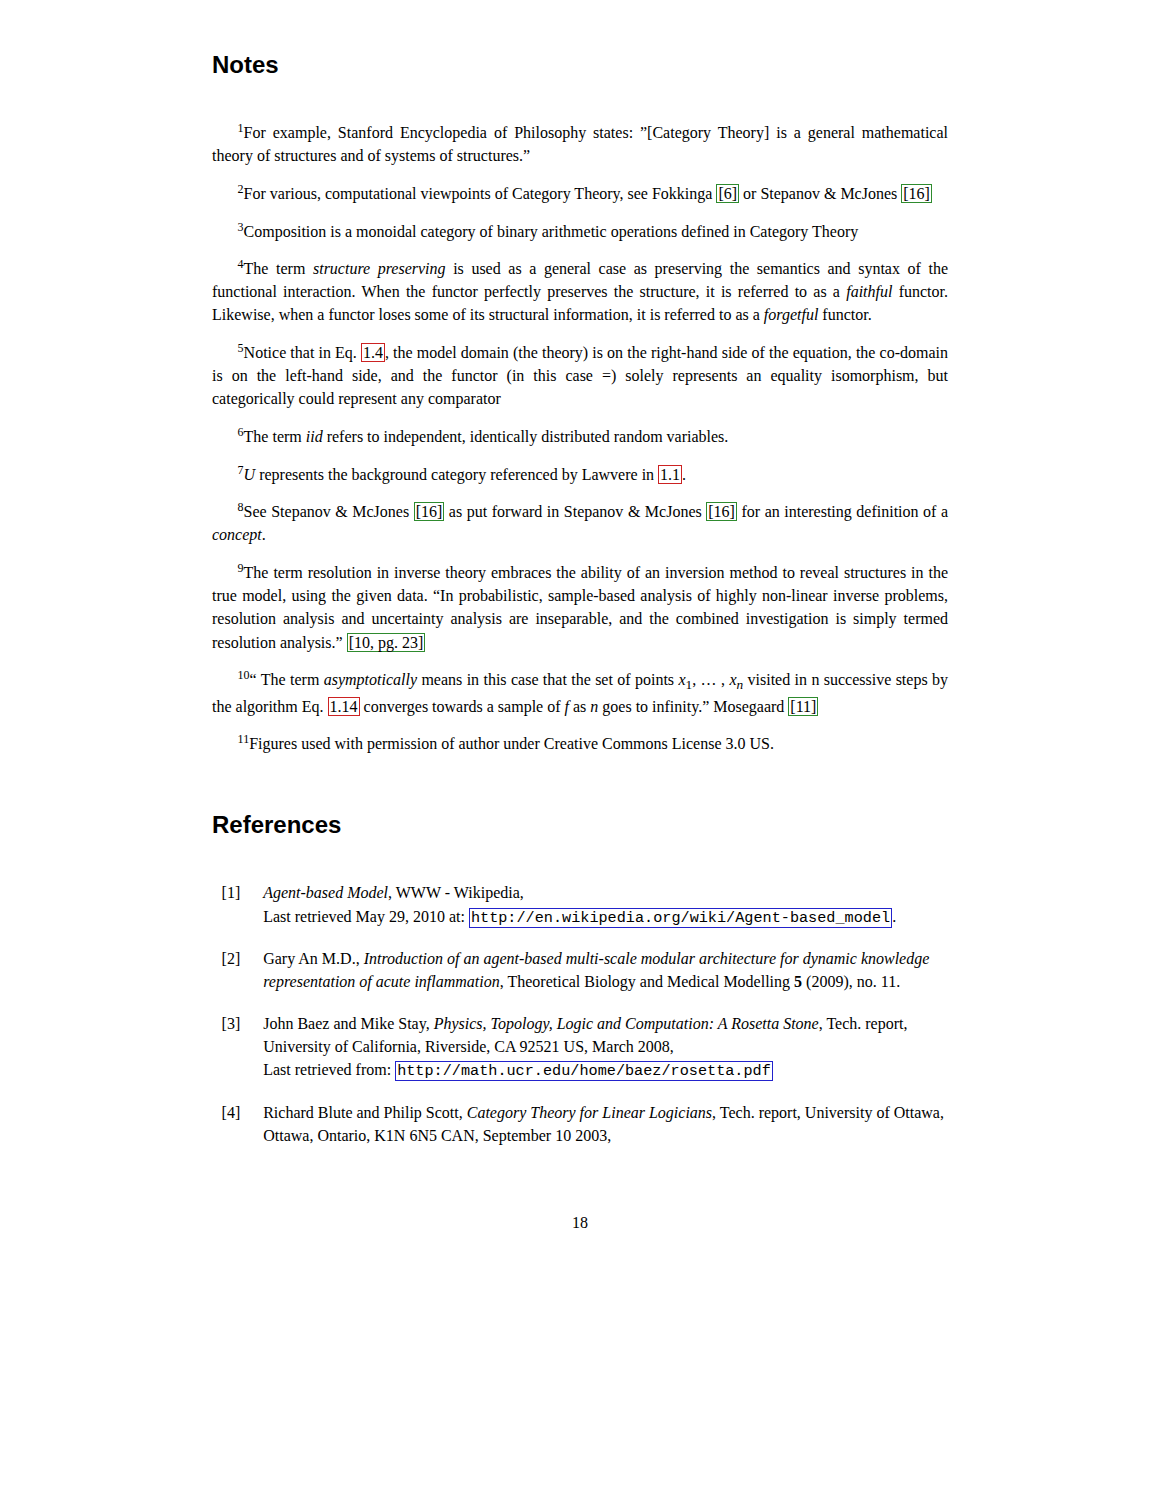Notes
1For example, Stanford Encyclopedia of Philosophy states: ”[Category Theory] is a general mathematical theory of structures and of systems of structures.”
2For various, computational viewpoints of Category Theory, see Fokkinga [6] or Stepanov & McJones [16]
3Composition is a monoidal category of binary arithmetic operations defined in Category Theory
4The term structure preserving is used as a general case as preserving the semantics and syntax of the functional interaction. When the functor perfectly preserves the structure, it is referred to as a faithful functor. Likewise, when a functor loses some of its structural information, it is referred to as a forgetful functor.
5Notice that in Eq. 1.4, the model domain (the theory) is on the right-hand side of the equation, the co-domain is on the left-hand side, and the functor (in this case =) solely represents an equality isomorphism, but categorically could represent any comparator
6The term iid refers to independent, identically distributed random variables.
7U represents the background category referenced by Lawvere in 1.1.
8See Stepanov & McJones [16] as put forward in Stepanov & McJones [16] for an interesting definition of a concept.
9The term resolution in inverse theory embraces the ability of an inversion method to reveal structures in the true model, using the given data. “In probabilistic, sample-based analysis of highly non-linear inverse problems, resolution analysis and uncertainty analysis are inseparable, and the combined investigation is simply termed resolution analysis.” [10, pg. 23]
10“ The term asymptotically means in this case that the set of points x1, … , xn visited in n successive steps by the algorithm Eq. 1.14 converges towards a sample of f as n goes to infinity.” Mosegaard [11]
11Figures used with permission of author under Creative Commons License 3.0 US.
References
Agent-based Model, WWW - Wikipedia,
Last retrieved May 29, 2010 at: http://en.wikipedia.org/wiki/Agent-based_model.
Gary An M.D., Introduction of an agent-based multi-scale modular architecture for dynamic knowledge representation of acute inflammation, Theoretical Biology and Medical Modelling 5 (2009), no. 11.
John Baez and Mike Stay, Physics, Topology, Logic and Computation: A Rosetta Stone, Tech. report, University of California, Riverside, CA 92521 US, March 2008,
Last retrieved from: http://math.ucr.edu/home/baez/rosetta.pdf
Richard Blute and Philip Scott, Category Theory for Linear Logicians, Tech. report, University of Ottawa, Ottawa, Ontario, K1N 6N5 CAN, September 10 2003,
18